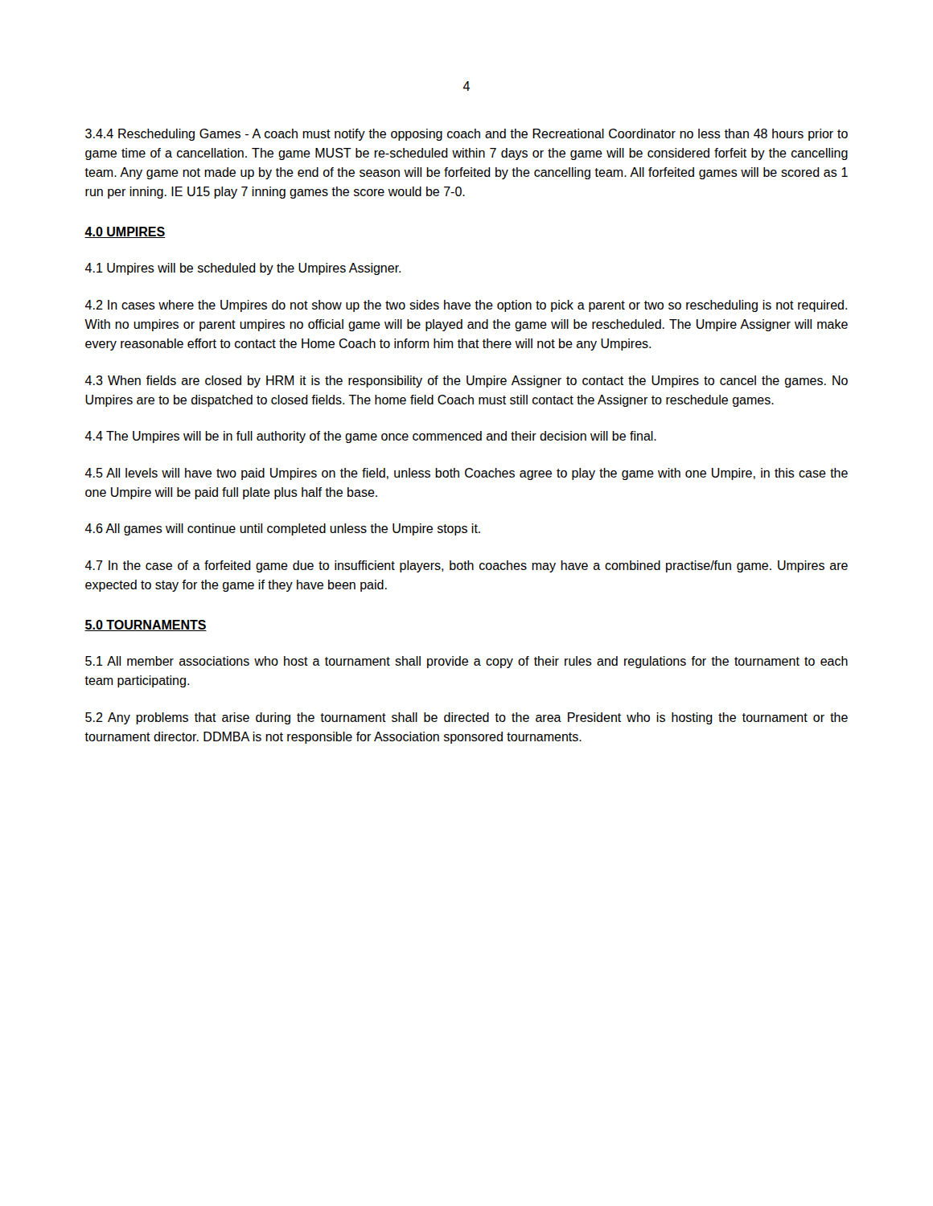4
3.4.4 Rescheduling Games - A coach must notify the opposing coach and the Recreational Coordinator no less than 48 hours prior to game time of a cancellation. The game MUST be re-scheduled within 7 days or the game will be considered forfeit by the cancelling team. Any game not made up by the end of the season will be forfeited by the cancelling team. All forfeited games will be scored as 1 run per inning. IE U15 play 7 inning games the score would be 7-0.
4.0 UMPIRES
4.1 Umpires will be scheduled by the Umpires Assigner.
4.2 In cases where the Umpires do not show up the two sides have the option to pick a parent or two so rescheduling is not required. With no umpires or parent umpires no official game will be played and the game will be rescheduled. The Umpire Assigner will make every reasonable effort to contact the Home Coach to inform him that there will not be any Umpires.
4.3 When fields are closed by HRM it is the responsibility of the Umpire Assigner to contact the Umpires to cancel the games. No Umpires are to be dispatched to closed fields. The home field Coach must still contact the Assigner to reschedule games.
4.4 The Umpires will be in full authority of the game once commenced and their decision will be final.
4.5 All levels will have two paid Umpires on the field, unless both Coaches agree to play the game with one Umpire, in this case the one Umpire will be paid full plate plus half the base.
4.6 All games will continue until completed unless the Umpire stops it.
4.7 In the case of a forfeited game due to insufficient players, both coaches may have a combined practise/fun game. Umpires are expected to stay for the game if they have been paid.
5.0 TOURNAMENTS
5.1 All member associations who host a tournament shall provide a copy of their rules and regulations for the tournament to each team participating.
5.2 Any problems that arise during the tournament shall be directed to the area President who is hosting the tournament or the tournament director. DDMBA is not responsible for Association sponsored tournaments.